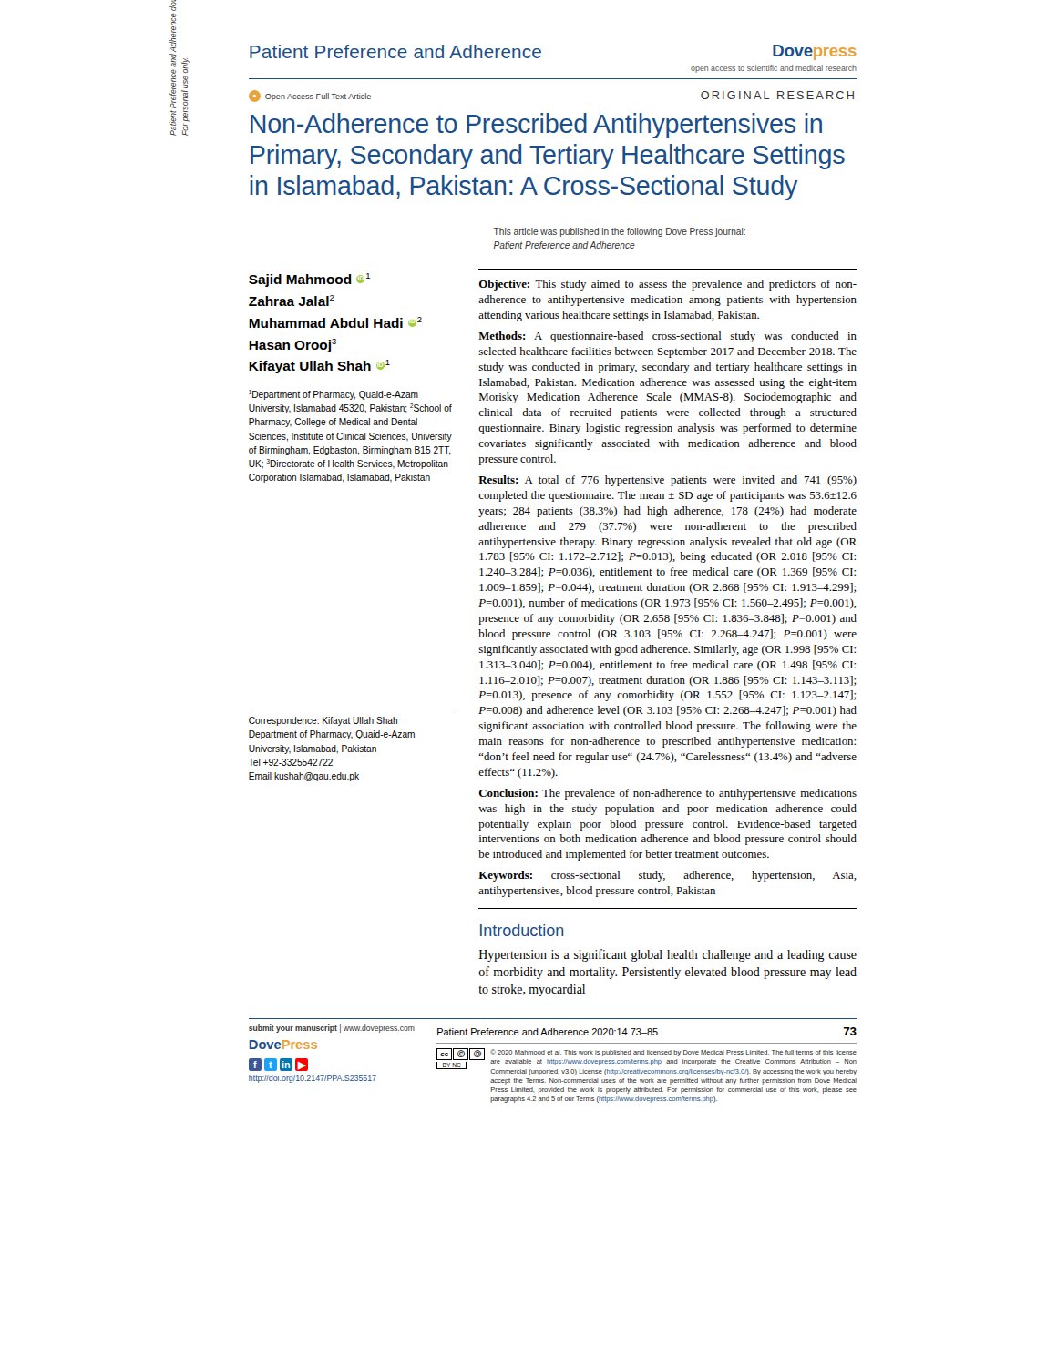Patient Preference and Adherence downloaded from https://www.dovepress.com/ by 147.188.108.168 on 24-Jan-2020 For personal use only.
Patient Preference and Adherence
Dovepress
open access to scientific and medical research
• Open Access Full Text Article
ORIGINAL RESEARCH
Non-Adherence to Prescribed Antihypertensives in Primary, Secondary and Tertiary Healthcare Settings in Islamabad, Pakistan: A Cross-Sectional Study
This article was published in the following Dove Press journal:
Patient Preference and Adherence
Sajid Mahmood 1
Zahraa Jalal2
Muhammad Abdul Hadi 2
Hasan Orooj3
Kifayat Ullah Shah 1
1Department of Pharmacy, Quaid-e-Azam University, Islamabad 45320, Pakistan; 2School of Pharmacy, College of Medical and Dental Sciences, Institute of Clinical Sciences, University of Birmingham, Edgbaston, Birmingham B15 2TT, UK; 3Directorate of Health Services, Metropolitan Corporation Islamabad, Islamabad, Pakistan
Correspondence: Kifayat Ullah Shah
Department of Pharmacy, Quaid-e-Azam University, Islamabad, Pakistan
Tel +92-3325542722
Email kushah@qau.edu.pk
Objective: This study aimed to assess the prevalence and predictors of non-adherence to antihypertensive medication among patients with hypertension attending various healthcare settings in Islamabad, Pakistan.
Methods: A questionnaire-based cross-sectional study was conducted in selected healthcare facilities between September 2017 and December 2018. The study was conducted in primary, secondary and tertiary healthcare settings in Islamabad, Pakistan. Medication adherence was assessed using the eight-item Morisky Medication Adherence Scale (MMAS-8). Sociodemographic and clinical data of recruited patients were collected through a structured questionnaire. Binary logistic regression analysis was performed to determine covariates significantly associated with medication adherence and blood pressure control.
Results: A total of 776 hypertensive patients were invited and 741 (95%) completed the questionnaire. The mean ± SD age of participants was 53.6±12.6 years; 284 patients (38.3%) had high adherence, 178 (24%) had moderate adherence and 279 (37.7%) were non-adherent to the prescribed antihypertensive therapy. Binary regression analysis revealed that old age (OR 1.783 [95% CI: 1.172–2.712]; P=0.013), being educated (OR 2.018 [95% CI: 1.240–3.284]; P=0.036), entitlement to free medical care (OR 1.369 [95% CI: 1.009–1.859]; P=0.044), treatment duration (OR 2.868 [95% CI: 1.913–4.299]; P=0.001), number of medications (OR 1.973 [95% CI: 1.560–2.495]; P=0.001), presence of any comorbidity (OR 2.658 [95% CI: 1.836–3.848]; P=0.001) and blood pressure control (OR 3.103 [95% CI: 2.268–4.247]; P=0.001) were significantly associated with good adherence. Similarly, age (OR 1.998 [95% CI: 1.313–3.040]; P=0.004), entitlement to free medical care (OR 1.498 [95% CI: 1.116–2.010]; P=0.007), treatment duration (OR 1.886 [95% CI: 1.143–3.113]; P=0.013), presence of any comorbidity (OR 1.552 [95% CI: 1.123–2.147]; P=0.008) and adherence level (OR 3.103 [95% CI: 2.268–4.247]; P=0.001) had significant association with controlled blood pressure. The following were the main reasons for non-adherence to prescribed antihypertensive medication: “don’t feel need for regular use“ (24.7%), “Carelessness“ (13.4%) and “adverse effects“ (11.2%).
Conclusion: The prevalence of non-adherence to antihypertensive medications was high in the study population and poor medication adherence could potentially explain poor blood pressure control. Evidence-based targeted interventions on both medication adherence and blood pressure control should be introduced and implemented for better treatment outcomes.
Keywords: cross-sectional study, adherence, hypertension, Asia, antihypertensives, blood pressure control, Pakistan
Introduction
Hypertension is a significant global health challenge and a leading cause of morbidity and mortality. Persistently elevated blood pressure may lead to stroke, myocardial
submit your manuscript | www.dovepress.com
DovePress
ftin▶
http://doi.org/10.2147/PPA.S235517
Patient Preference and Adherence 2020:14 73–85 73
cc
Ⓒ
Ⓓ
BY NC
© 2020 Mahmood et al. This work is published and licensed by Dove Medical Press Limited. The full terms of this license are available at https://www.dovepress.com/terms.php and incorporate the Creative Commons Attribution – Non Commercial (unported, v3.0) License (http://creativecommons.org/licenses/by-nc/3.0/). By accessing the work you hereby accept the Terms. Non-commercial uses of the work are permitted without any further permission from Dove Medical Press Limited, provided the work is properly attributed. For permission for commercial use of this work, please see paragraphs 4.2 and 5 of our Terms (https://www.dovepress.com/terms.php).